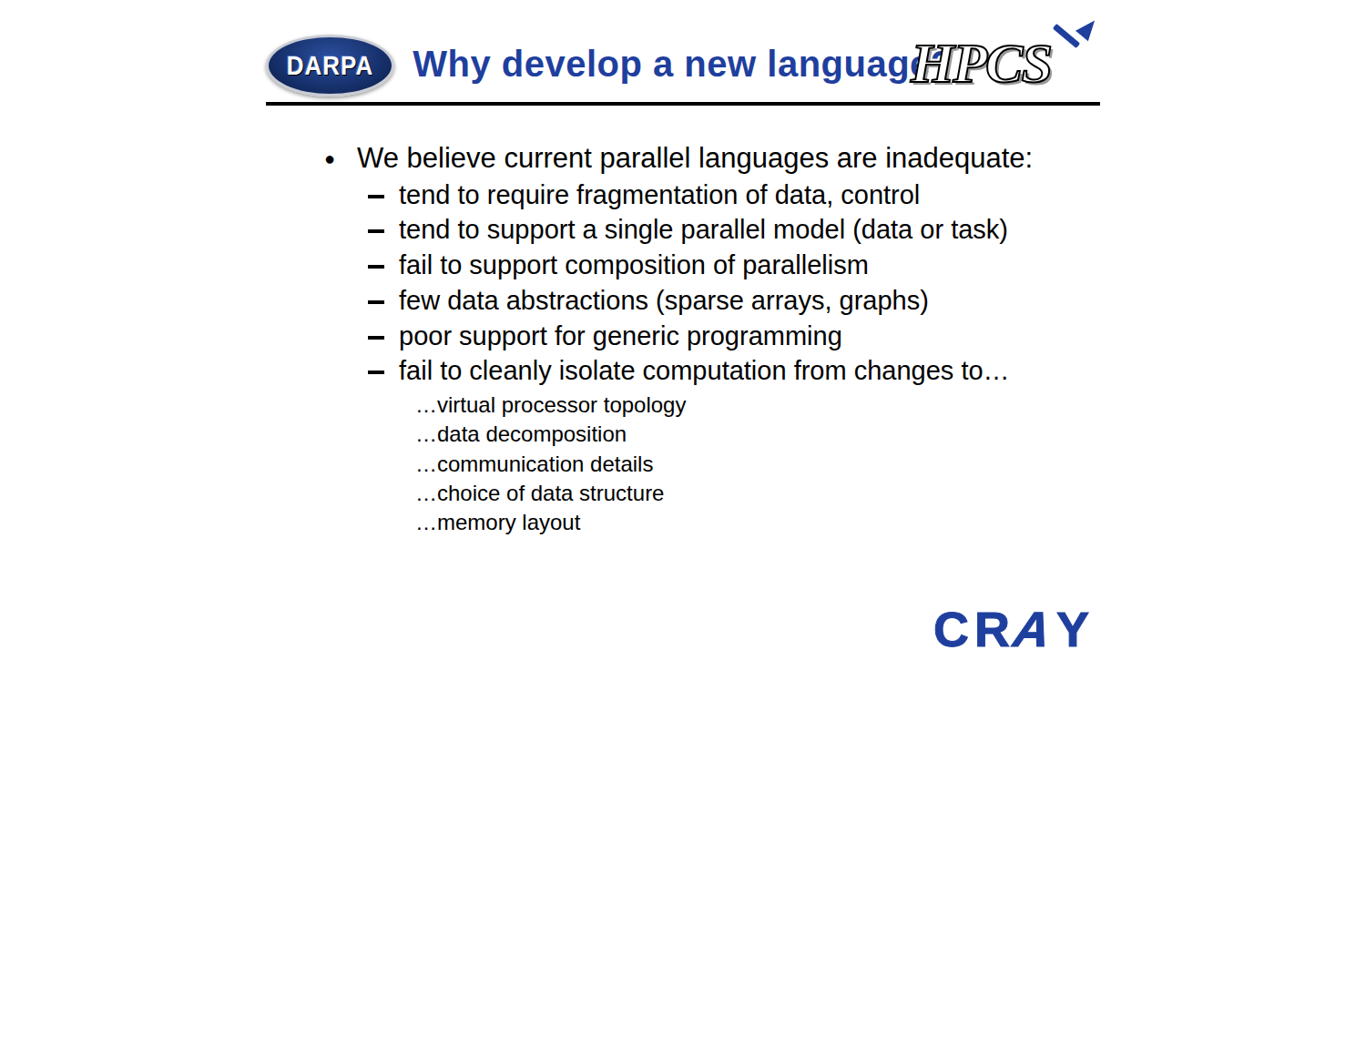DARPA
Why develop a new language?
HPCS
We believe current parallel languages are inadequate:
tend to require fragmentation of data, control
tend to support a single parallel model (data or task)
fail to support composition of parallelism
few data abstractions (sparse arrays, graphs)
poor support for generic programming
fail to cleanly isolate computation from changes to…
…virtual processor topology
…data decomposition
…communication details
…choice of data structure
…memory layout
CRAY